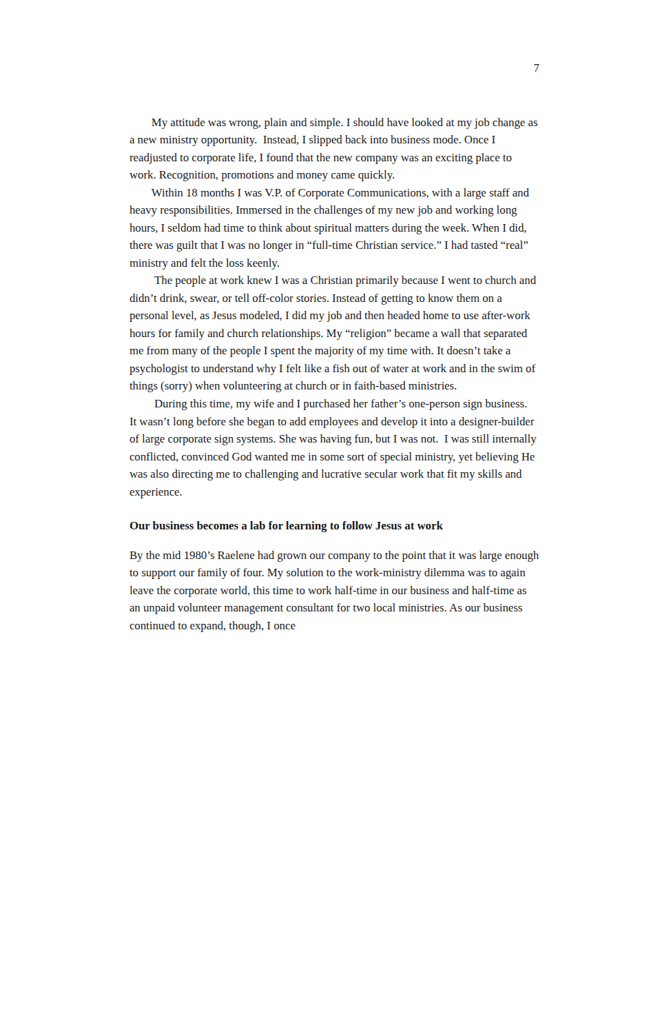7
My attitude was wrong, plain and simple. I should have looked at my job change as a new ministry opportunity. Instead, I slipped back into business mode. Once I readjusted to corporate life, I found that the new company was an exciting place to work. Recognition, promotions and money came quickly.
Within 18 months I was V.P. of Corporate Communications, with a large staff and heavy responsibilities. Immersed in the challenges of my new job and working long hours, I seldom had time to think about spiritual matters during the week. When I did, there was guilt that I was no longer in “full-time Christian service.” I had tasted “real” ministry and felt the loss keenly.
The people at work knew I was a Christian primarily because I went to church and didn’t drink, swear, or tell off-color stories. Instead of getting to know them on a personal level, as Jesus modeled, I did my job and then headed home to use after-work hours for family and church relationships. My “religion” became a wall that separated me from many of the people I spent the majority of my time with. It doesn’t take a psychologist to understand why I felt like a fish out of water at work and in the swim of things (sorry) when volunteering at church or in faith-based ministries.
During this time, my wife and I purchased her father’s one-person sign business. It wasn’t long before she began to add employees and develop it into a designer-builder of large corporate sign systems. She was having fun, but I was not. I was still internally conflicted, convinced God wanted me in some sort of special ministry, yet believing He was also directing me to challenging and lucrative secular work that fit my skills and experience.
Our business becomes a lab for learning to follow Jesus at work
By the mid 1980’s Raelene had grown our company to the point that it was large enough to support our family of four. My solution to the work-ministry dilemma was to again leave the corporate world, this time to work half-time in our business and half-time as an unpaid volunteer management consultant for two local ministries. As our business continued to expand, though, I once